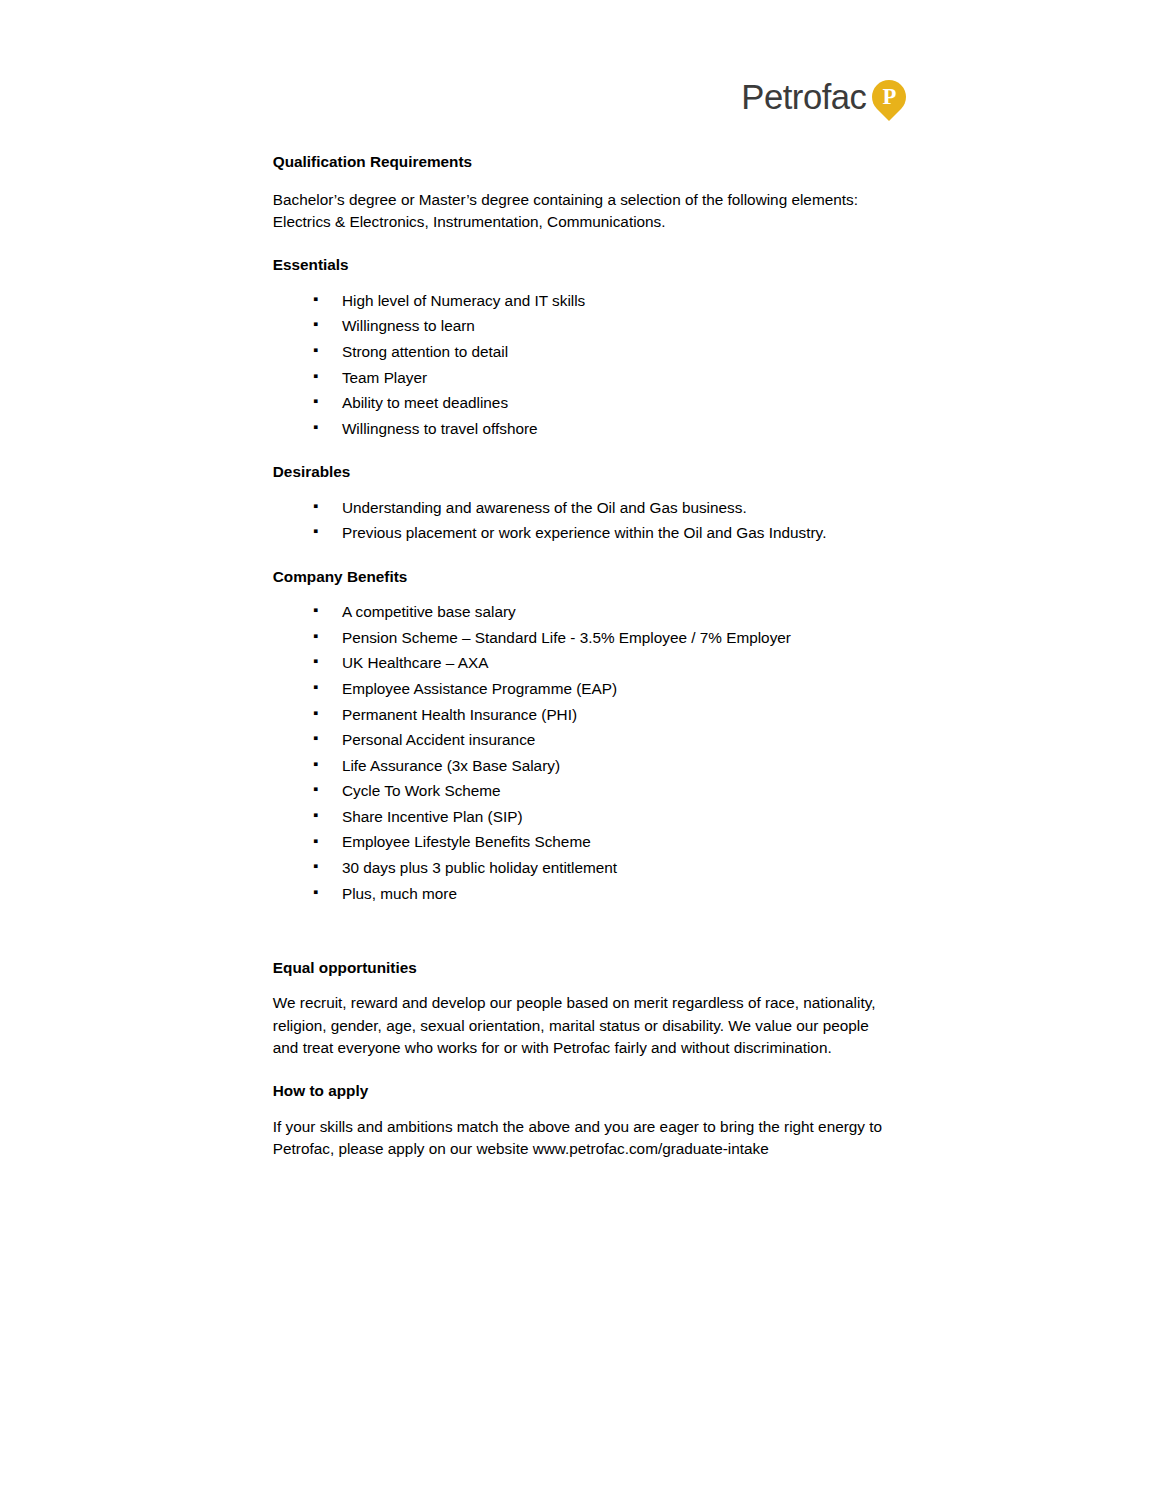Petrofac P
Qualification Requirements
Bachelor’s degree or Master’s degree containing a selection of the following elements: Electrics & Electronics, Instrumentation, Communications.
Essentials
High level of Numeracy and IT skills
Willingness to learn
Strong attention to detail
Team Player
Ability to meet deadlines
Willingness to travel offshore
Desirables
Understanding and awareness of the Oil and Gas business.
Previous placement or work experience within the Oil and Gas Industry.
Company Benefits
A competitive base salary
Pension Scheme – Standard Life - 3.5% Employee / 7% Employer
UK Healthcare – AXA
Employee Assistance Programme (EAP)
Permanent Health Insurance (PHI)
Personal Accident insurance
Life Assurance (3x Base Salary)
Cycle To Work Scheme
Share Incentive Plan (SIP)
Employee Lifestyle Benefits Scheme
30 days plus 3 public holiday entitlement
Plus, much more
Equal opportunities
We recruit, reward and develop our people based on merit regardless of race, nationality, religion, gender, age, sexual orientation, marital status or disability. We value our people and treat everyone who works for or with Petrofac fairly and without discrimination.
How to apply
If your skills and ambitions match the above and you are eager to bring the right energy to Petrofac, please apply on our website www.petrofac.com/graduate-intake